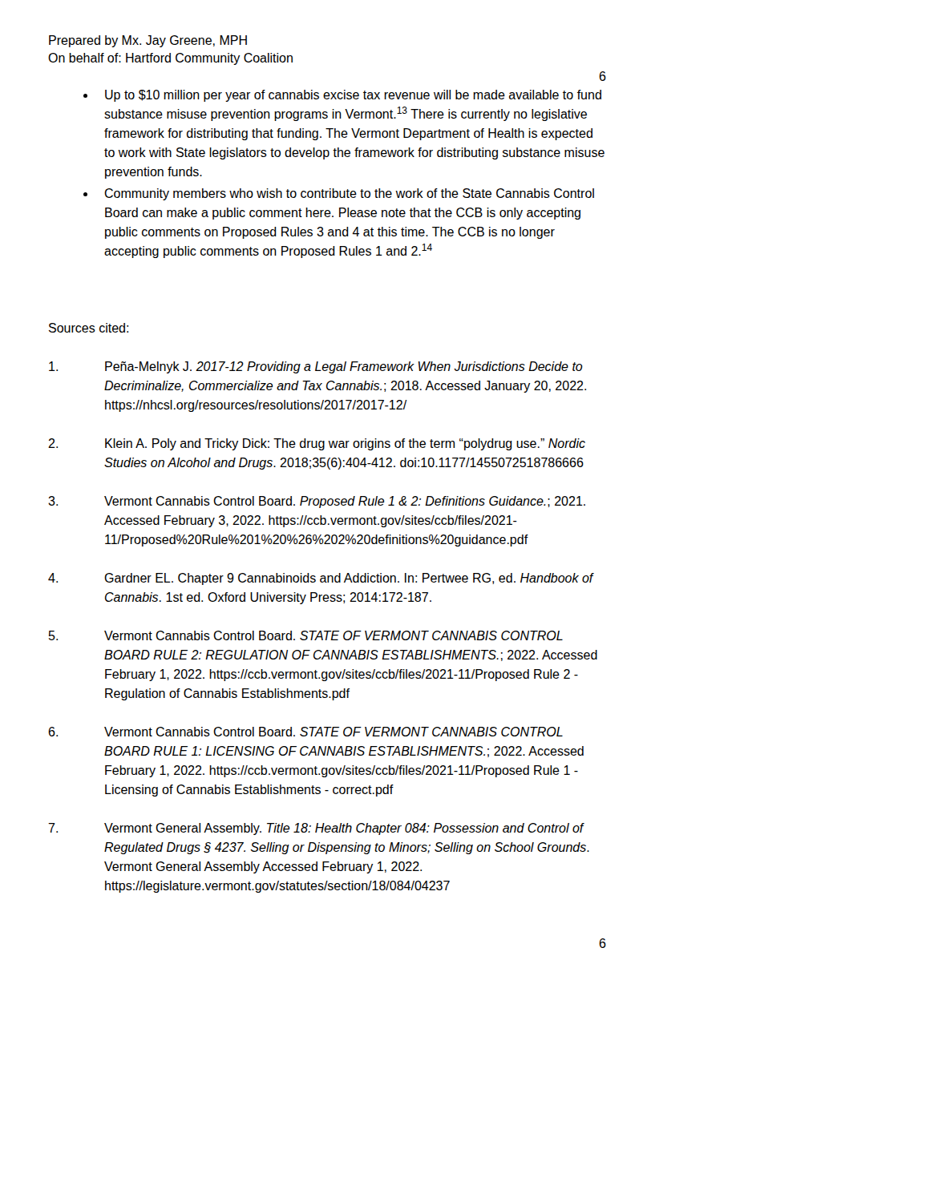Prepared by Mx. Jay Greene, MPH
On behalf of: Hartford Community Coalition
6
Up to $10 million per year of cannabis excise tax revenue will be made available to fund substance misuse prevention programs in Vermont.13 There is currently no legislative framework for distributing that funding. The Vermont Department of Health is expected to work with State legislators to develop the framework for distributing substance misuse prevention funds.
Community members who wish to contribute to the work of the State Cannabis Control Board can make a public comment here. Please note that the CCB is only accepting public comments on Proposed Rules 3 and 4 at this time. The CCB is no longer accepting public comments on Proposed Rules 1 and 2.14
Sources cited:
Peña-Melnyk J. 2017-12 Providing a Legal Framework When Jurisdictions Decide to Decriminalize, Commercialize and Tax Cannabis.; 2018. Accessed January 20, 2022. https://nhcsl.org/resources/resolutions/2017/2017-12/
Klein A. Poly and Tricky Dick: The drug war origins of the term “polydrug use.” Nordic Studies on Alcohol and Drugs. 2018;35(6):404-412. doi:10.1177/1455072518786666
Vermont Cannabis Control Board. Proposed Rule 1 & 2: Definitions Guidance.; 2021. Accessed February 3, 2022. https://ccb.vermont.gov/sites/ccb/files/2021-11/Proposed%20Rule%201%20%26%202%20definitions%20guidance.pdf
Gardner EL. Chapter 9 Cannabinoids and Addiction. In: Pertwee RG, ed. Handbook of Cannabis. 1st ed. Oxford University Press; 2014:172-187.
Vermont Cannabis Control Board. STATE OF VERMONT CANNABIS CONTROL BOARD RULE 2: REGULATION OF CANNABIS ESTABLISHMENTS.; 2022. Accessed February 1, 2022. https://ccb.vermont.gov/sites/ccb/files/2021-11/Proposed Rule 2 - Regulation of Cannabis Establishments.pdf
Vermont Cannabis Control Board. STATE OF VERMONT CANNABIS CONTROL BOARD RULE 1: LICENSING OF CANNABIS ESTABLISHMENTS.; 2022. Accessed February 1, 2022. https://ccb.vermont.gov/sites/ccb/files/2021-11/Proposed Rule 1 - Licensing of Cannabis Establishments - correct.pdf
Vermont General Assembly. Title 18: Health Chapter 084: Possession and Control of Regulated Drugs § 4237. Selling or Dispensing to Minors; Selling on School Grounds. Vermont General Assembly Accessed February 1, 2022. https://legislature.vermont.gov/statutes/section/18/084/04237
6